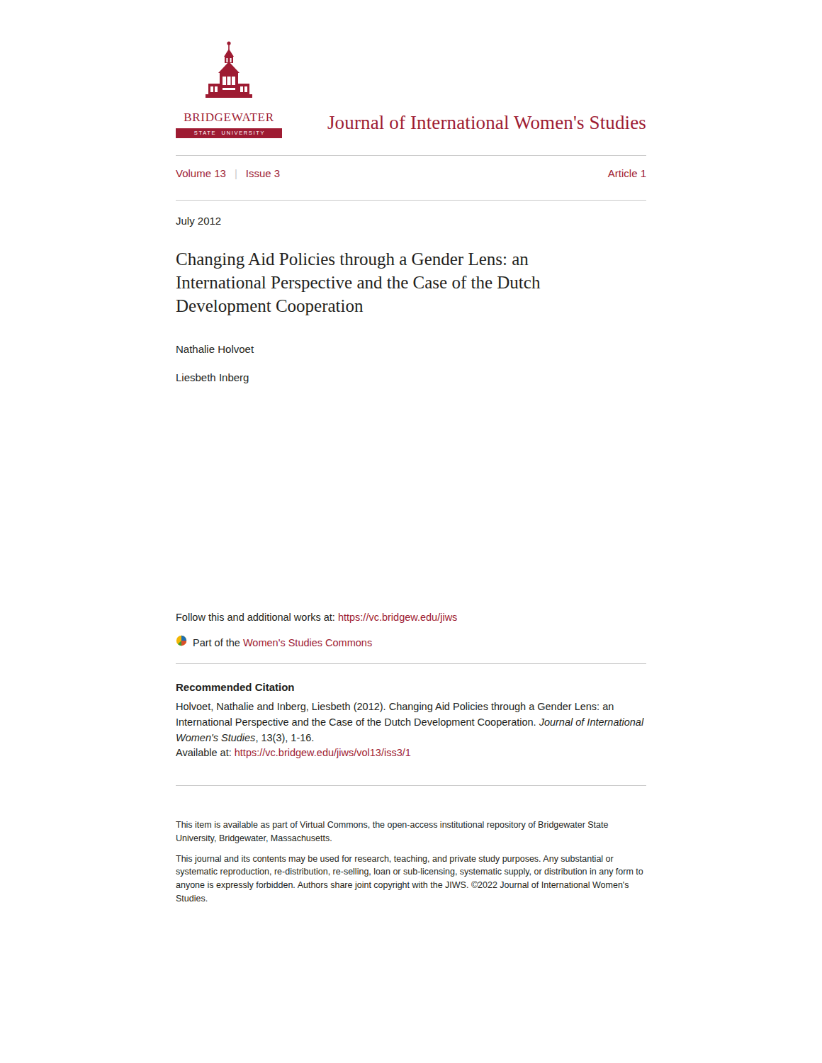BRIDGEWATER
STATE UNIVERSITY
Journal of International Women's Studies
Volume 13|Issue 3
Article 1
July 2012
Changing Aid Policies through a Gender Lens: an International Perspective and the Case of the Dutch Development Cooperation
Nathalie Holvoet
Liesbeth Inberg
Follow this and additional works at: https://vc.bridgew.edu/jiws
Part of the Women's Studies Commons
Recommended Citation
Holvoet, Nathalie and Inberg, Liesbeth (2012). Changing Aid Policies through a Gender Lens: an International Perspective and the Case of the Dutch Development Cooperation. Journal of International Women's Studies, 13(3), 1-16.
Available at: https://vc.bridgew.edu/jiws/vol13/iss3/1
This item is available as part of Virtual Commons, the open-access institutional repository of Bridgewater State University, Bridgewater, Massachusetts.
This journal and its contents may be used for research, teaching, and private study purposes. Any substantial or systematic reproduction, re-distribution, re-selling, loan or sub-licensing, systematic supply, or distribution in any form to anyone is expressly forbidden. Authors share joint copyright with the JIWS. ©2022 Journal of International Women's Studies.